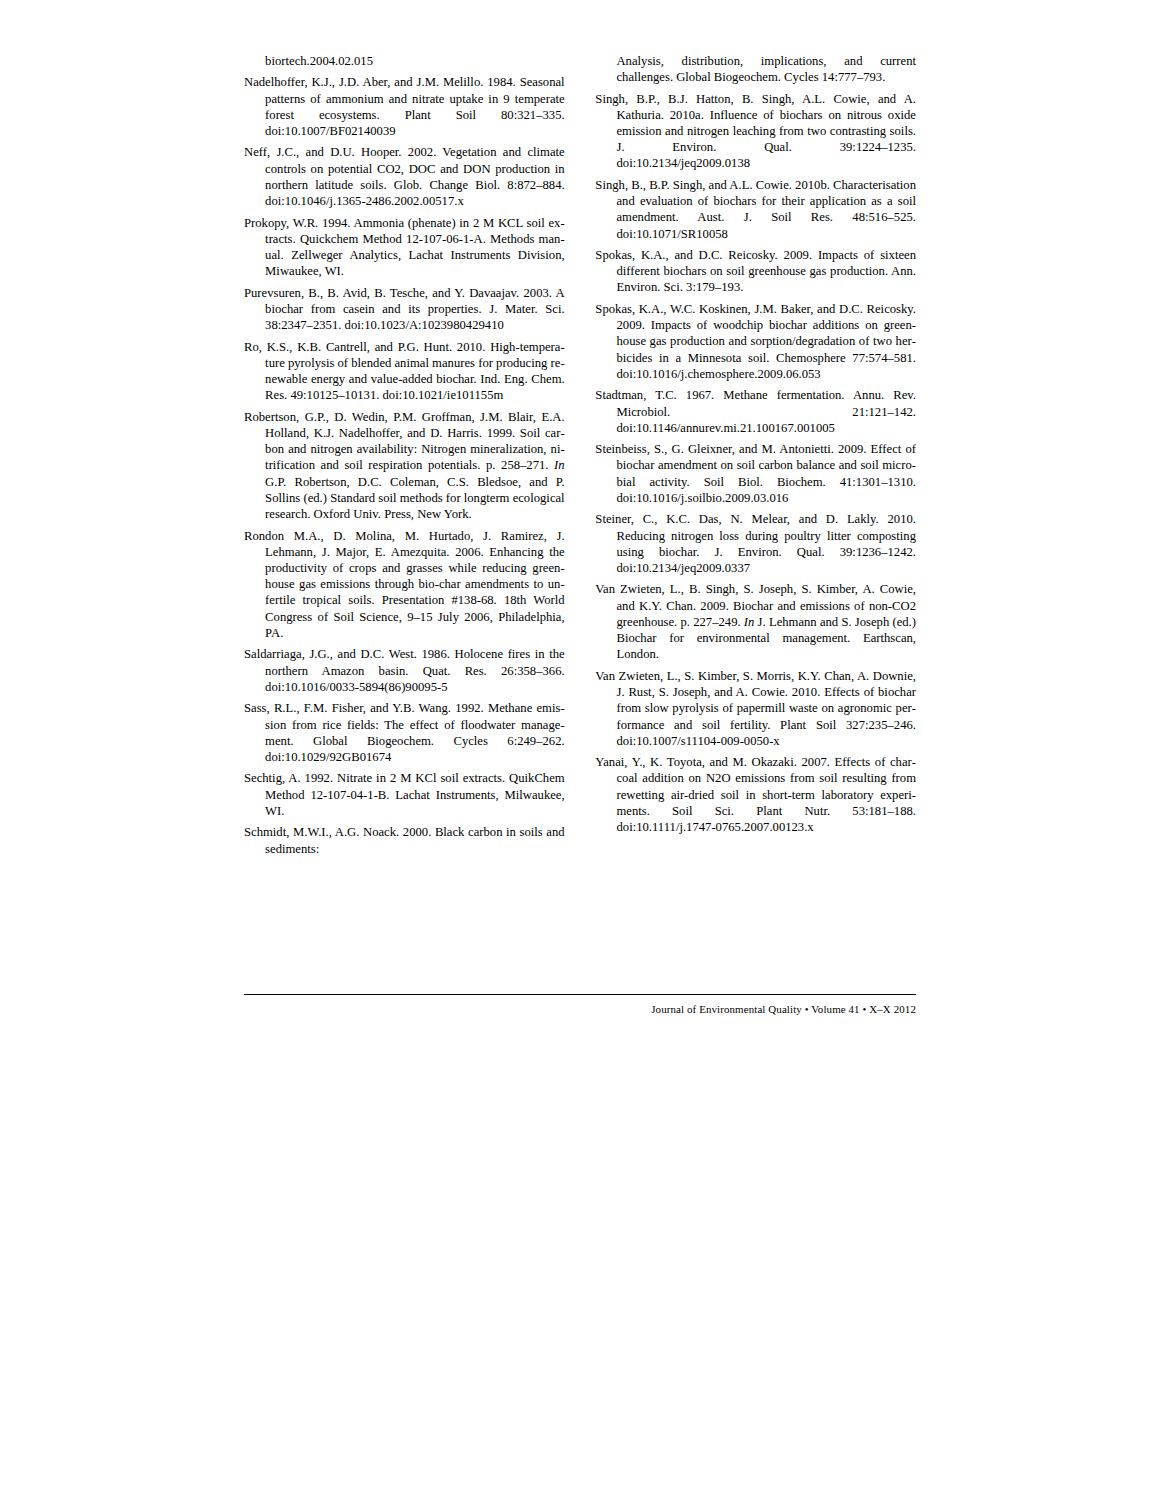biortech.2004.02.015
Nadelhoffer, K.J., J.D. Aber, and J.M. Melillo. 1984. Seasonal patterns of ammonium and nitrate uptake in 9 temperate forest ecosystems. Plant Soil 80:321–335. doi:10.1007/BF02140039
Neff, J.C., and D.U. Hooper. 2002. Vegetation and climate controls on potential CO2, DOC and DON production in northern latitude soils. Glob. Change Biol. 8:872–884. doi:10.1046/j.1365-2486.2002.00517.x
Prokopy, W.R. 1994. Ammonia (phenate) in 2 M KCL soil extracts. Quickchem Method 12-107-06-1-A. Methods manual. Zellweger Analytics, Lachat Instruments Division, Miwaukee, WI.
Purevsuren, B., B. Avid, B. Tesche, and Y. Davaajav. 2003. A biochar from casein and its properties. J. Mater. Sci. 38:2347–2351. doi:10.1023/A:1023980429410
Ro, K.S., K.B. Cantrell, and P.G. Hunt. 2010. High-temperature pyrolysis of blended animal manures for producing renewable energy and value-added biochar. Ind. Eng. Chem. Res. 49:10125–10131. doi:10.1021/ie101155m
Robertson, G.P., D. Wedin, P.M. Groffman, J.M. Blair, E.A. Holland, K.J. Nadelhoffer, and D. Harris. 1999. Soil carbon and nitrogen availability: Nitrogen mineralization, nitrification and soil respiration potentials. p. 258–271. In G.P. Robertson, D.C. Coleman, C.S. Bledsoe, and P. Sollins (ed.) Standard soil methods for longterm ecological research. Oxford Univ. Press, New York.
Rondon M.A., D. Molina, M. Hurtado, J. Ramirez, J. Lehmann, J. Major, E. Amezquita. 2006. Enhancing the productivity of crops and grasses while reducing greenhouse gas emissions through bio-char amendments to unfertile tropical soils. Presentation #138-68. 18th World Congress of Soil Science, 9–15 July 2006, Philadelphia, PA.
Saldarriaga, J.G., and D.C. West. 1986. Holocene fires in the northern Amazon basin. Quat. Res. 26:358–366. doi:10.1016/0033-5894(86)90095-5
Sass, R.L., F.M. Fisher, and Y.B. Wang. 1992. Methane emission from rice fields: The effect of floodwater management. Global Biogeochem. Cycles 6:249–262. doi:10.1029/92GB01674
Sechtig, A. 1992. Nitrate in 2 M KCl soil extracts. QuikChem Method 12-107-04-1-B. Lachat Instruments, Milwaukee, WI.
Schmidt, M.W.I., A.G. Noack. 2000. Black carbon in soils and sediments:
Analysis, distribution, implications, and current challenges. Global Biogeochem. Cycles 14:777–793.
Singh, B.P., B.J. Hatton, B. Singh, A.L. Cowie, and A. Kathuria. 2010a. Influence of biochars on nitrous oxide emission and nitrogen leaching from two contrasting soils. J. Environ. Qual. 39:1224–1235. doi:10.2134/jeq2009.0138
Singh, B., B.P. Singh, and A.L. Cowie. 2010b. Characterisation and evaluation of biochars for their application as a soil amendment. Aust. J. Soil Res. 48:516–525. doi:10.1071/SR10058
Spokas, K.A., and D.C. Reicosky. 2009. Impacts of sixteen different biochars on soil greenhouse gas production. Ann. Environ. Sci. 3:179–193.
Spokas, K.A., W.C. Koskinen, J.M. Baker, and D.C. Reicosky. 2009. Impacts of woodchip biochar additions on greenhouse gas production and sorption/degradation of two herbicides in a Minnesota soil. Chemosphere 77:574–581. doi:10.1016/j.chemosphere.2009.06.053
Stadtman, T.C. 1967. Methane fermentation. Annu. Rev. Microbiol. 21:121–142. doi:10.1146/annurev.mi.21.100167.001005
Steinbeiss, S., G. Gleixner, and M. Antonietti. 2009. Effect of biochar amendment on soil carbon balance and soil microbial activity. Soil Biol. Biochem. 41:1301–1310. doi:10.1016/j.soilbio.2009.03.016
Steiner, C., K.C. Das, N. Melear, and D. Lakly. 2010. Reducing nitrogen loss during poultry litter composting using biochar. J. Environ. Qual. 39:1236–1242. doi:10.2134/jeq2009.0337
Van Zwieten, L., B. Singh, S. Joseph, S. Kimber, A. Cowie, and K.Y. Chan. 2009. Biochar and emissions of non-CO2 greenhouse. p. 227–249. In J. Lehmann and S. Joseph (ed.) Biochar for environmental management. Earthscan, London.
Van Zwieten, L., S. Kimber, S. Morris, K.Y. Chan, A. Downie, J. Rust, S. Joseph, and A. Cowie. 2010. Effects of biochar from slow pyrolysis of papermill waste on agronomic performance and soil fertility. Plant Soil 327:235–246. doi:10.1007/s11104-009-0050-x
Yanai, Y., K. Toyota, and M. Okazaki. 2007. Effects of charcoal addition on N2O emissions from soil resulting from rewetting air-dried soil in short-term laboratory experiments. Soil Sci. Plant Nutr. 53:181–188. doi:10.1111/j.1747-0765.2007.00123.x
Journal of Environmental Quality • Volume 41 • X–X 2012